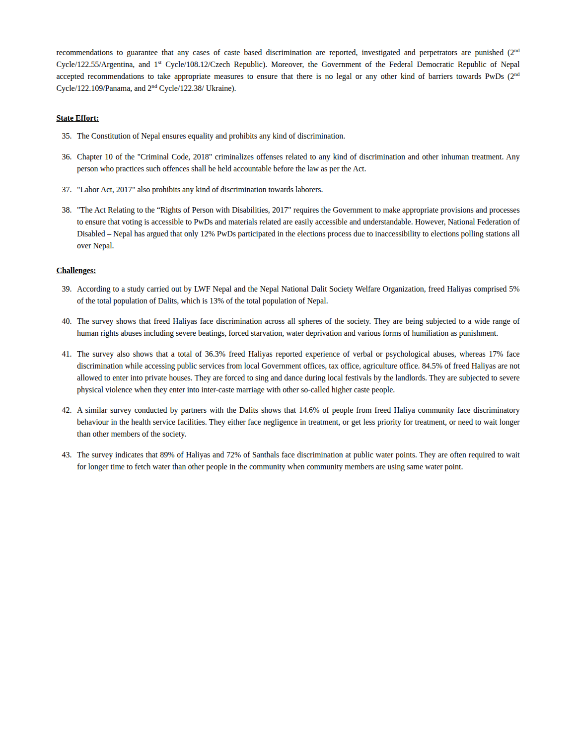recommendations to guarantee that any cases of caste based discrimination are reported, investigated and perpetrators are punished (2nd Cycle/122.55/Argentina, and 1st Cycle/108.12/Czech Republic). Moreover, the Government of the Federal Democratic Republic of Nepal accepted recommendations to take appropriate measures to ensure that there is no legal or any other kind of barriers towards PwDs (2nd Cycle/122.109/Panama, and 2nd Cycle/122.38/ Ukraine).
State Effort:
The Constitution of Nepal ensures equality and prohibits any kind of discrimination.
Chapter 10 of the "Criminal Code, 2018" criminalizes offenses related to any kind of discrimination and other inhuman treatment. Any person who practices such offences shall be held accountable before the law as per the Act.
"Labor Act, 2017" also prohibits any kind of discrimination towards laborers.
"The Act Relating to the “Rights of Person with Disabilities, 2017" requires the Government to make appropriate provisions and processes to ensure that voting is accessible to PwDs and materials related are easily accessible and understandable. However, National Federation of Disabled – Nepal has argued that only 12% PwDs participated in the elections process due to inaccessibility to elections polling stations all over Nepal.
Challenges:
According to a study carried out by LWF Nepal and the Nepal National Dalit Society Welfare Organization, freed Haliyas comprised 5% of the total population of Dalits, which is 13% of the total population of Nepal.
The survey shows that freed Haliyas face discrimination across all spheres of the society. They are being subjected to a wide range of human rights abuses including severe beatings, forced starvation, water deprivation and various forms of humiliation as punishment.
The survey also shows that a total of 36.3% freed Haliyas reported experience of verbal or psychological abuses, whereas 17% face discrimination while accessing public services from local Government offices, tax office, agriculture office. 84.5% of freed Haliyas are not allowed to enter into private houses. They are forced to sing and dance during local festivals by the landlords. They are subjected to severe physical violence when they enter into inter-caste marriage with other so-called higher caste people.
A similar survey conducted by partners with the Dalits shows that 14.6% of people from freed Haliya community face discriminatory behaviour in the health service facilities. They either face negligence in treatment, or get less priority for treatment, or need to wait longer than other members of the society.
The survey indicates that 89% of Haliyas and 72% of Santhals face discrimination at public water points. They are often required to wait for longer time to fetch water than other people in the community when community members are using same water point.